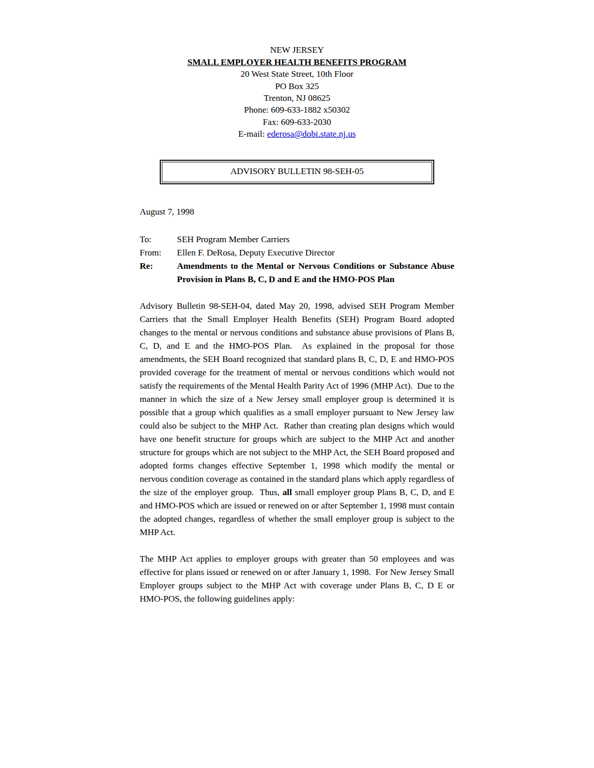NEW JERSEY SMALL EMPLOYER HEALTH BENEFITS PROGRAM 20 West State Street, 10th Floor PO Box 325 Trenton, NJ 08625 Phone: 609-633-1882 x50302 Fax: 609-633-2030 E-mail: ederosa@dobi.state.nj.us
ADVISORY BULLETIN 98-SEH-05
August 7, 1998
| To: | SEH Program Member Carriers |
| From: | Ellen F. DeRosa, Deputy Executive Director |
| Re: | Amendments to the Mental or Nervous Conditions or Substance Abuse Provision in Plans B, C, D and E and the HMO-POS Plan |
Advisory Bulletin 98-SEH-04, dated May 20, 1998, advised SEH Program Member Carriers that the Small Employer Health Benefits (SEH) Program Board adopted changes to the mental or nervous conditions and substance abuse provisions of Plans B, C, D, and E and the HMO-POS Plan. As explained in the proposal for those amendments, the SEH Board recognized that standard plans B, C, D, E and HMO-POS provided coverage for the treatment of mental or nervous conditions which would not satisfy the requirements of the Mental Health Parity Act of 1996 (MHP Act). Due to the manner in which the size of a New Jersey small employer group is determined it is possible that a group which qualifies as a small employer pursuant to New Jersey law could also be subject to the MHP Act. Rather than creating plan designs which would have one benefit structure for groups which are subject to the MHP Act and another structure for groups which are not subject to the MHP Act, the SEH Board proposed and adopted forms changes effective September 1, 1998 which modify the mental or nervous condition coverage as contained in the standard plans which apply regardless of the size of the employer group. Thus, all small employer group Plans B, C, D, and E and HMO-POS which are issued or renewed on or after September 1, 1998 must contain the adopted changes, regardless of whether the small employer group is subject to the MHP Act.
The MHP Act applies to employer groups with greater than 50 employees and was effective for plans issued or renewed on or after January 1, 1998. For New Jersey Small Employer groups subject to the MHP Act with coverage under Plans B, C, D E or HMO-POS, the following guidelines apply: